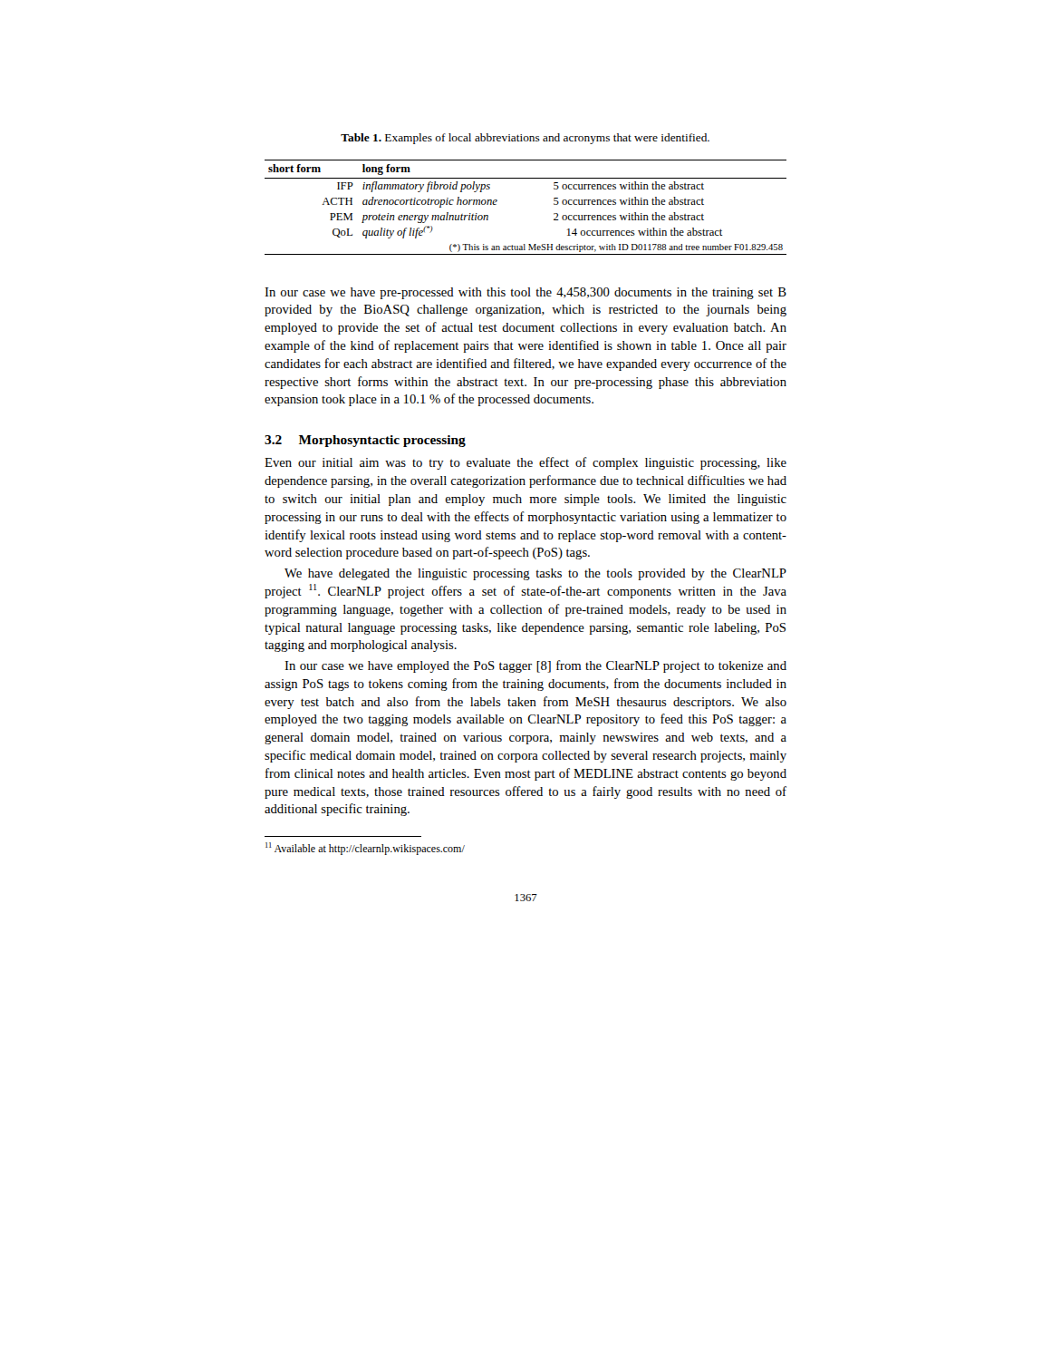Table 1. Examples of local abbreviations and acronyms that were identified.
| short form | long form |
| --- | --- |
| IFP | inflammatory fibroid polyps | 5 occurrences within the abstract |
| ACTH | adrenocorticotropic hormone | 5 occurrences within the abstract |
| PEM | protein energy malnutrition | 2 occurrences within the abstract |
| QoL | quality of life (*) | 14 occurrences within the abstract |
| | (*) This is an actual MeSH descriptor, with ID D011788 and tree number F01.829.458 |
In our case we have pre-processed with this tool the 4,458,300 documents in the training set B provided by the BioASQ challenge organization, which is restricted to the journals being employed to provide the set of actual test document collections in every evaluation batch. An example of the kind of replacement pairs that were identified is shown in table 1. Once all pair candidates for each abstract are identified and filtered, we have expanded every occurrence of the respective short forms within the abstract text. In our pre-processing phase this abbreviation expansion took place in a 10.1 % of the processed documents.
3.2 Morphosyntactic processing
Even our initial aim was to try to evaluate the effect of complex linguistic processing, like dependence parsing, in the overall categorization performance due to technical difficulties we had to switch our initial plan and employ much more simple tools. We limited the linguistic processing in our runs to deal with the effects of morphosyntactic variation using a lemmatizer to identify lexical roots instead using word stems and to replace stop-word removal with a content-word selection procedure based on part-of-speech (PoS) tags.
We have delegated the linguistic processing tasks to the tools provided by the ClearNLP project 11. ClearNLP project offers a set of state-of-the-art components written in the Java programming language, together with a collection of pre-trained models, ready to be used in typical natural language processing tasks, like dependence parsing, semantic role labeling, PoS tagging and morphological analysis.
In our case we have employed the PoS tagger [8] from the ClearNLP project to tokenize and assign PoS tags to tokens coming from the training documents, from the documents included in every test batch and also from the labels taken from MeSH thesaurus descriptors. We also employed the two tagging models available on ClearNLP repository to feed this PoS tagger: a general domain model, trained on various corpora, mainly newswires and web texts, and a specific medical domain model, trained on corpora collected by several research projects, mainly from clinical notes and health articles. Even most part of MEDLINE abstract contents go beyond pure medical texts, those trained resources offered to us a fairly good results with no need of additional specific training.
11 Available at http://clearnlp.wikispaces.com/
1367